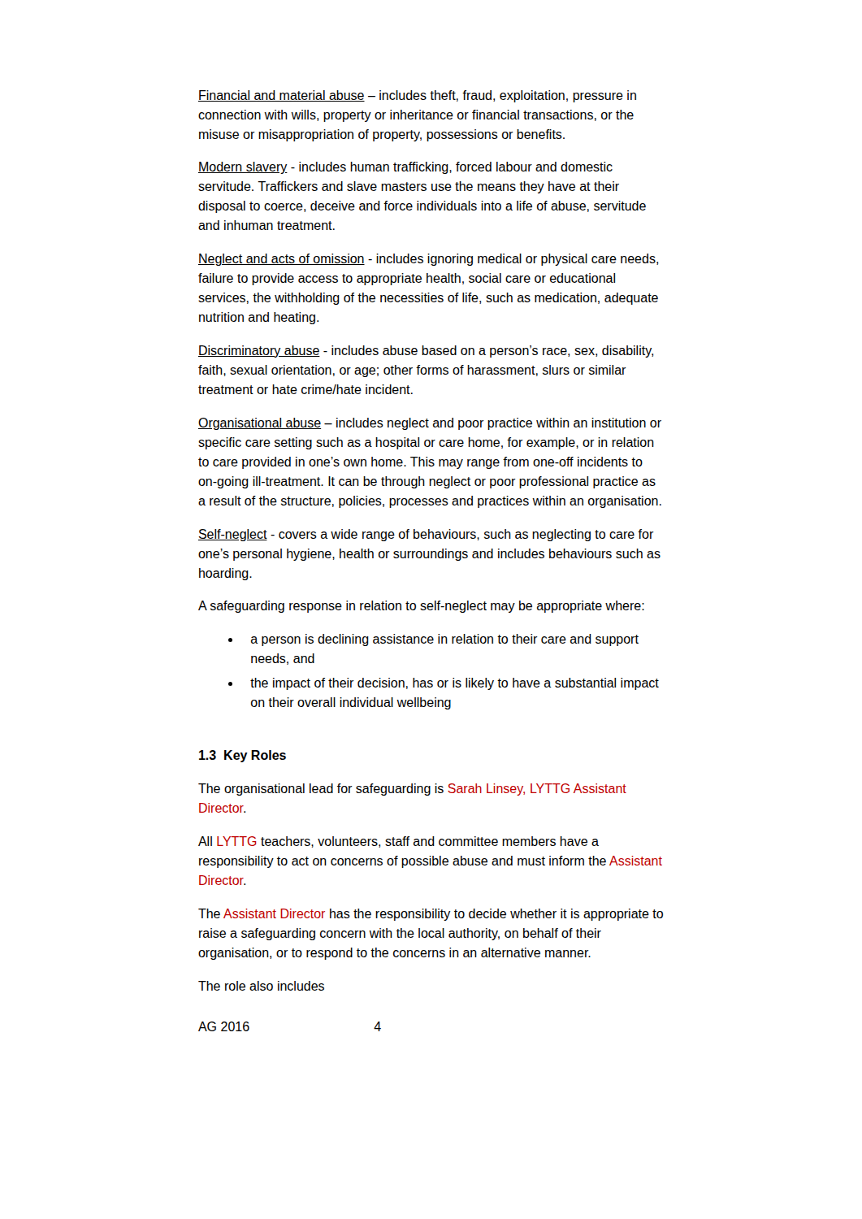Financial and material abuse – includes theft, fraud, exploitation, pressure in connection with wills, property or inheritance or financial transactions, or the misuse or misappropriation of property, possessions or benefits.
Modern slavery - includes human trafficking, forced labour and domestic servitude. Traffickers and slave masters use the means they have at their disposal to coerce, deceive and force individuals into a life of abuse, servitude and inhuman treatment.
Neglect and acts of omission - includes ignoring medical or physical care needs, failure to provide access to appropriate health, social care or educational services, the withholding of the necessities of life, such as medication, adequate nutrition and heating.
Discriminatory abuse - includes abuse based on a person’s race, sex, disability, faith, sexual orientation, or age; other forms of harassment, slurs or similar treatment or hate crime/hate incident.
Organisational abuse – includes neglect and poor practice within an institution or specific care setting such as a hospital or care home, for example, or in relation to care provided in one’s own home. This may range from one-off incidents to on-going ill-treatment. It can be through neglect or poor professional practice as a result of the structure, policies, processes and practices within an organisation.
Self-neglect - covers a wide range of behaviours, such as neglecting to care for one’s personal hygiene, health or surroundings and includes behaviours such as hoarding.
A safeguarding response in relation to self-neglect may be appropriate where:
a person is declining assistance in relation to their care and support needs, and
the impact of their decision, has or is likely to have a substantial impact on their overall individual wellbeing
1.3 Key Roles
The organisational lead for safeguarding is Sarah Linsey, LYTTG Assistant Director.
All LYTTG teachers, volunteers, staff and committee members have a responsibility to act on concerns of possible abuse and must inform the Assistant Director.
The Assistant Director has the responsibility to decide whether it is appropriate to raise a safeguarding concern with the local authority, on behalf of their organisation, or to respond to the concerns in an alternative manner.
The role also includes
AG 2016 4